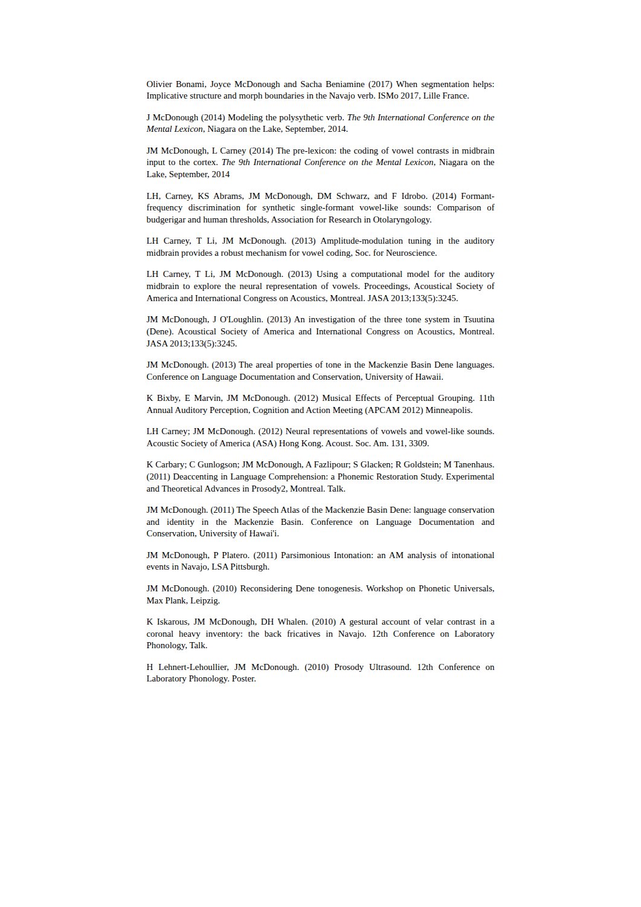Olivier Bonami, Joyce McDonough and Sacha Beniamine (2017) When segmentation helps: Implicative structure and morph boundaries in the Navajo verb. ISMo 2017, Lille France.
J McDonough (2014) Modeling the polysythetic verb. The 9th International Conference on the Mental Lexicon, Niagara on the Lake, September, 2014.
JM McDonough, L Carney (2014) The pre-lexicon: the coding of vowel contrasts in midbrain input to the cortex. The 9th International Conference on the Mental Lexicon, Niagara on the Lake, September, 2014
LH, Carney, KS Abrams, JM McDonough, DM Schwarz, and F Idrobo. (2014) Formant-frequency discrimination for synthetic single-formant vowel-like sounds: Comparison of budgerigar and human thresholds, Association for Research in Otolaryngology.
LH Carney, T Li, JM McDonough. (2013) Amplitude-modulation tuning in the auditory midbrain provides a robust mechanism for vowel coding, Soc. for Neuroscience.
LH Carney, T Li, JM McDonough. (2013) Using a computational model for the auditory midbrain to explore the neural representation of vowels. Proceedings, Acoustical Society of America and International Congress on Acoustics, Montreal. JASA 2013;133(5):3245.
JM McDonough, J O'Loughlin. (2013) An investigation of the three tone system in Tsuutina (Dene). Acoustical Society of America and International Congress on Acoustics, Montreal. JASA 2013;133(5):3245.
JM McDonough. (2013) The areal properties of tone in the Mackenzie Basin Dene languages. Conference on Language Documentation and Conservation, University of Hawaii.
K Bixby, E Marvin, JM McDonough. (2012) Musical Effects of Perceptual Grouping. 11th Annual Auditory Perception, Cognition and Action Meeting (APCAM 2012) Minneapolis.
LH Carney; JM McDonough. (2012) Neural representations of vowels and vowel-like sounds. Acoustic Society of America (ASA) Hong Kong. Acoust. Soc. Am. 131, 3309.
K Carbary; C Gunlogson; JM McDonough, A Fazlipour; S Glacken; R Goldstein; M Tanenhaus. (2011) Deaccenting in Language Comprehension: a Phonemic Restoration Study. Experimental and Theoretical Advances in Prosody2, Montreal. Talk.
JM McDonough. (2011) The Speech Atlas of the Mackenzie Basin Dene: language conservation and identity in the Mackenzie Basin. Conference on Language Documentation and Conservation, University of Hawai'i.
JM McDonough, P Platero. (2011) Parsimonious Intonation: an AM analysis of intonational events in Navajo, LSA Pittsburgh.
JM McDonough. (2010) Reconsidering Dene tonogenesis. Workshop on Phonetic Universals, Max Plank, Leipzig.
K Iskarous, JM McDonough, DH Whalen. (2010) A gestural account of velar contrast in a coronal heavy inventory: the back fricatives in Navajo. 12th Conference on Laboratory Phonology, Talk.
H Lehnert-Lehoullier, JM McDonough. (2010) Prosody Ultrasound. 12th Conference on Laboratory Phonology. Poster.